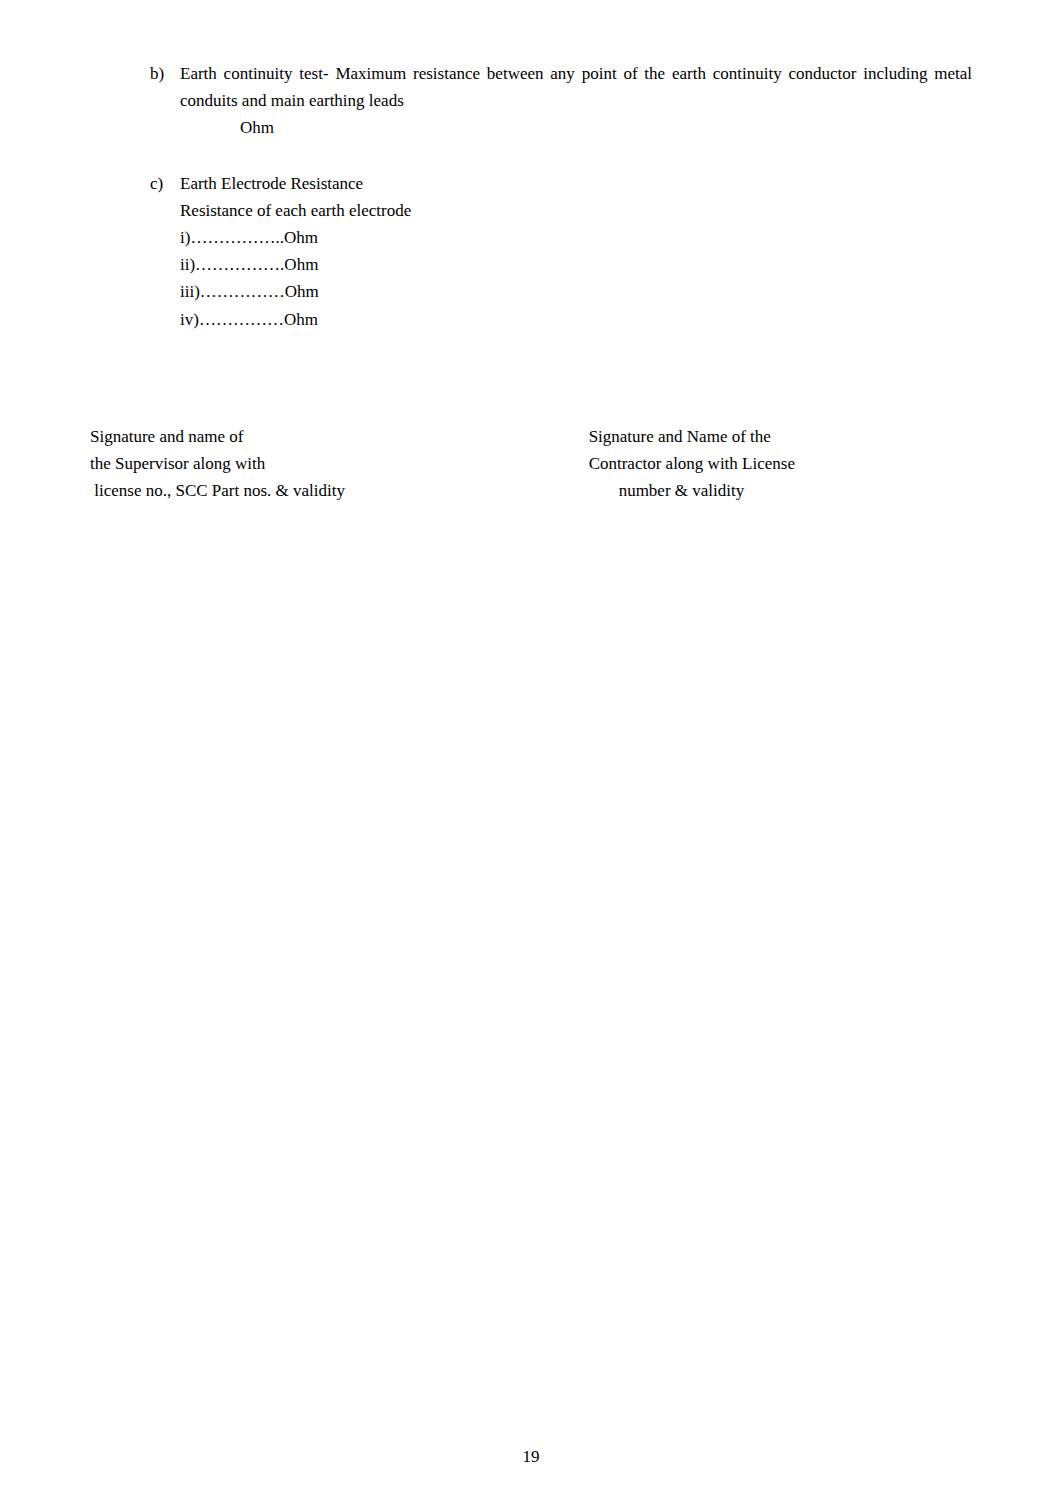b)
Earth continuity test- Maximum resistance between any point of the earth continuity conductor including metal conduits and main earthing leads
Ohm
c)
Earth Electrode Resistance
Resistance of each earth electrode
i)……………..Ohm
ii)…………….Ohm
iii)……………Ohm
iv)……………Ohm
Signature and name of
the Supervisor along with
license no., SCC Part nos. & validity
Signature and Name of the
Contractor along with License
number & validity
19